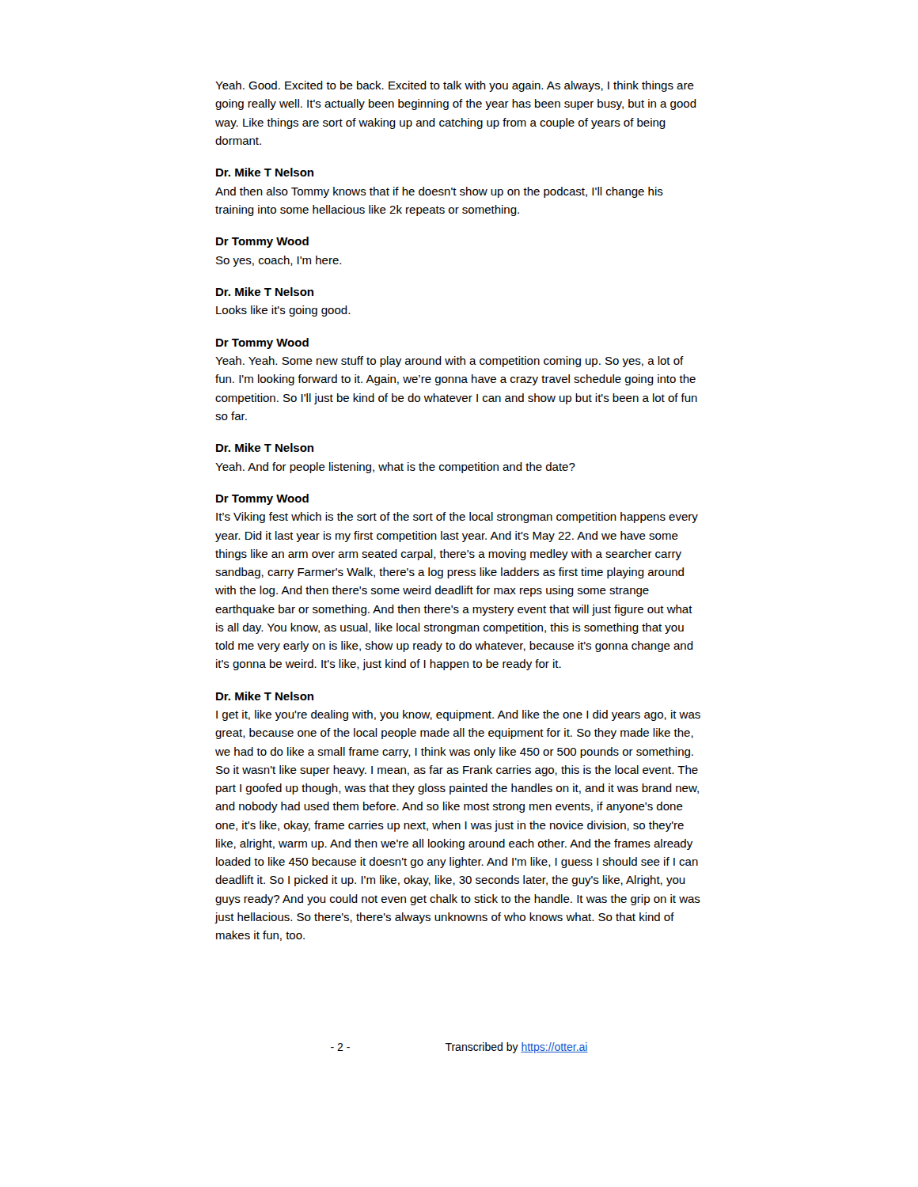Yeah. Good. Excited to be back. Excited to talk with you again. As always, I think things are going really well. It's actually been beginning of the year has been super busy, but in a good way. Like things are sort of waking up and catching up from a couple of years of being dormant.
Dr. Mike T Nelson
And then also Tommy knows that if he doesn't show up on the podcast, I'll change his training into some hellacious like 2k repeats or something.
Dr Tommy Wood
So yes, coach, I'm here.
Dr. Mike T Nelson
Looks like it's going good.
Dr Tommy Wood
Yeah. Yeah. Some new stuff to play around with a competition coming up. So yes, a lot of fun. I'm looking forward to it. Again, we’re gonna have a crazy travel schedule going into the competition. So I'll just be kind of be do whatever I can and show up but it's been a lot of fun so far.
Dr. Mike T Nelson
Yeah. And for people listening, what is the competition and the date?
Dr Tommy Wood
It’s Viking fest which is the sort of the sort of the local strongman competition happens every year. Did it last year is my first competition last year. And it's May 22. And we have some things like an arm over arm seated carpal, there's a moving medley with a searcher carry sandbag, carry Farmer's Walk, there's a log press like ladders as first time playing around with the log. And then there's some weird deadlift for max reps using some strange earthquake bar or something. And then there's a mystery event that will just figure out what is all day. You know, as usual, like local strongman competition, this is something that you told me very early on is like, show up ready to do whatever, because it's gonna change and it's gonna be weird. It's like, just kind of I happen to be ready for it.
Dr. Mike T Nelson
I get it, like you're dealing with, you know, equipment. And like the one I did years ago, it was great, because one of the local people made all the equipment for it. So they made like the, we had to do like a small frame carry, I think was only like 450 or 500 pounds or something. So it wasn't like super heavy. I mean, as far as Frank carries ago, this is the local event. The part I goofed up though, was that they gloss painted the handles on it, and it was brand new, and nobody had used them before. And so like most strong men events, if anyone's done one, it's like, okay, frame carries up next, when I was just in the novice division, so they're like, alright, warm up. And then we're all looking around each other. And the frames already loaded to like 450 because it doesn't go any lighter. And I'm like, I guess I should see if I can deadlift it. So I picked it up. I'm like, okay, like, 30 seconds later, the guy's like, Alright, you guys ready? And you could not even get chalk to stick to the handle. It was the grip on it was just hellacious. So there's, there's always unknowns of who knows what. So that kind of makes it fun, too.
- 2 - Transcribed by https://otter.ai